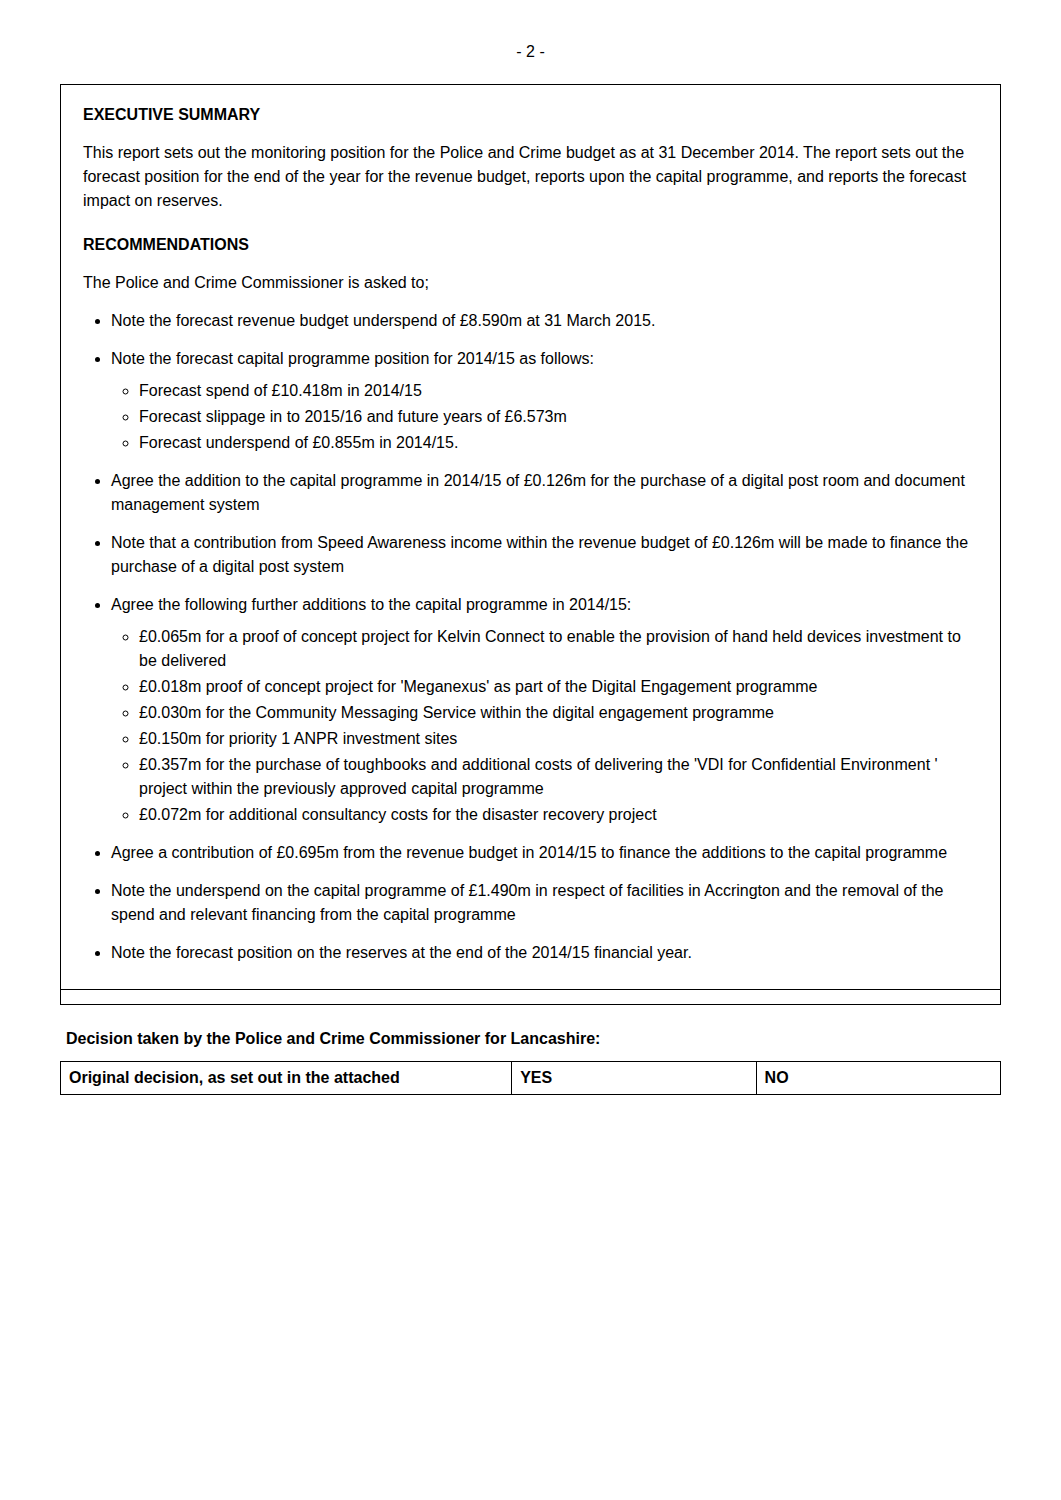- 2 -
EXECUTIVE SUMMARY
This report sets out the monitoring position for the Police and Crime budget as at 31 December 2014. The report sets out the forecast position for the end of the year for the revenue budget, reports upon the capital programme, and reports the forecast impact on reserves.
RECOMMENDATIONS
The Police and Crime Commissioner is asked to;
Note the forecast revenue budget underspend of £8.590m at 31 March 2015.
Note the forecast capital programme position for 2014/15 as follows:
Forecast spend of £10.418m in 2014/15
Forecast slippage in to 2015/16 and future years of £6.573m
Forecast underspend of £0.855m in 2014/15.
Agree the addition to the capital programme in 2014/15 of £0.126m for the purchase of a digital post room and document management system
Note that a contribution from Speed Awareness income within the revenue budget of £0.126m will be made to finance the purchase of a digital post system
Agree the following further additions to the capital programme in 2014/15:
£0.065m for a proof of concept project for Kelvin Connect to enable the provision of hand held devices investment to be delivered
£0.018m proof of concept project for 'Meganexus' as part of the Digital Engagement programme
£0.030m for the Community Messaging Service within the digital engagement programme
£0.150m for priority 1 ANPR investment sites
£0.357m for the purchase of toughbooks and additional costs of delivering the 'VDI for Confidential Environment ' project within the previously approved capital programme
£0.072m for additional consultancy costs for the disaster recovery project
Agree a contribution of £0.695m from the revenue budget in 2014/15 to finance the additions to the capital programme
Note the underspend on the capital programme of £1.490m in respect of facilities in Accrington and the removal of the spend and relevant financing from the capital programme
Note the forecast position on the reserves at the end of the 2014/15 financial year.
Decision taken by the Police and Crime Commissioner for Lancashire:
| Original decision, as set out in the attached | YES | NO |